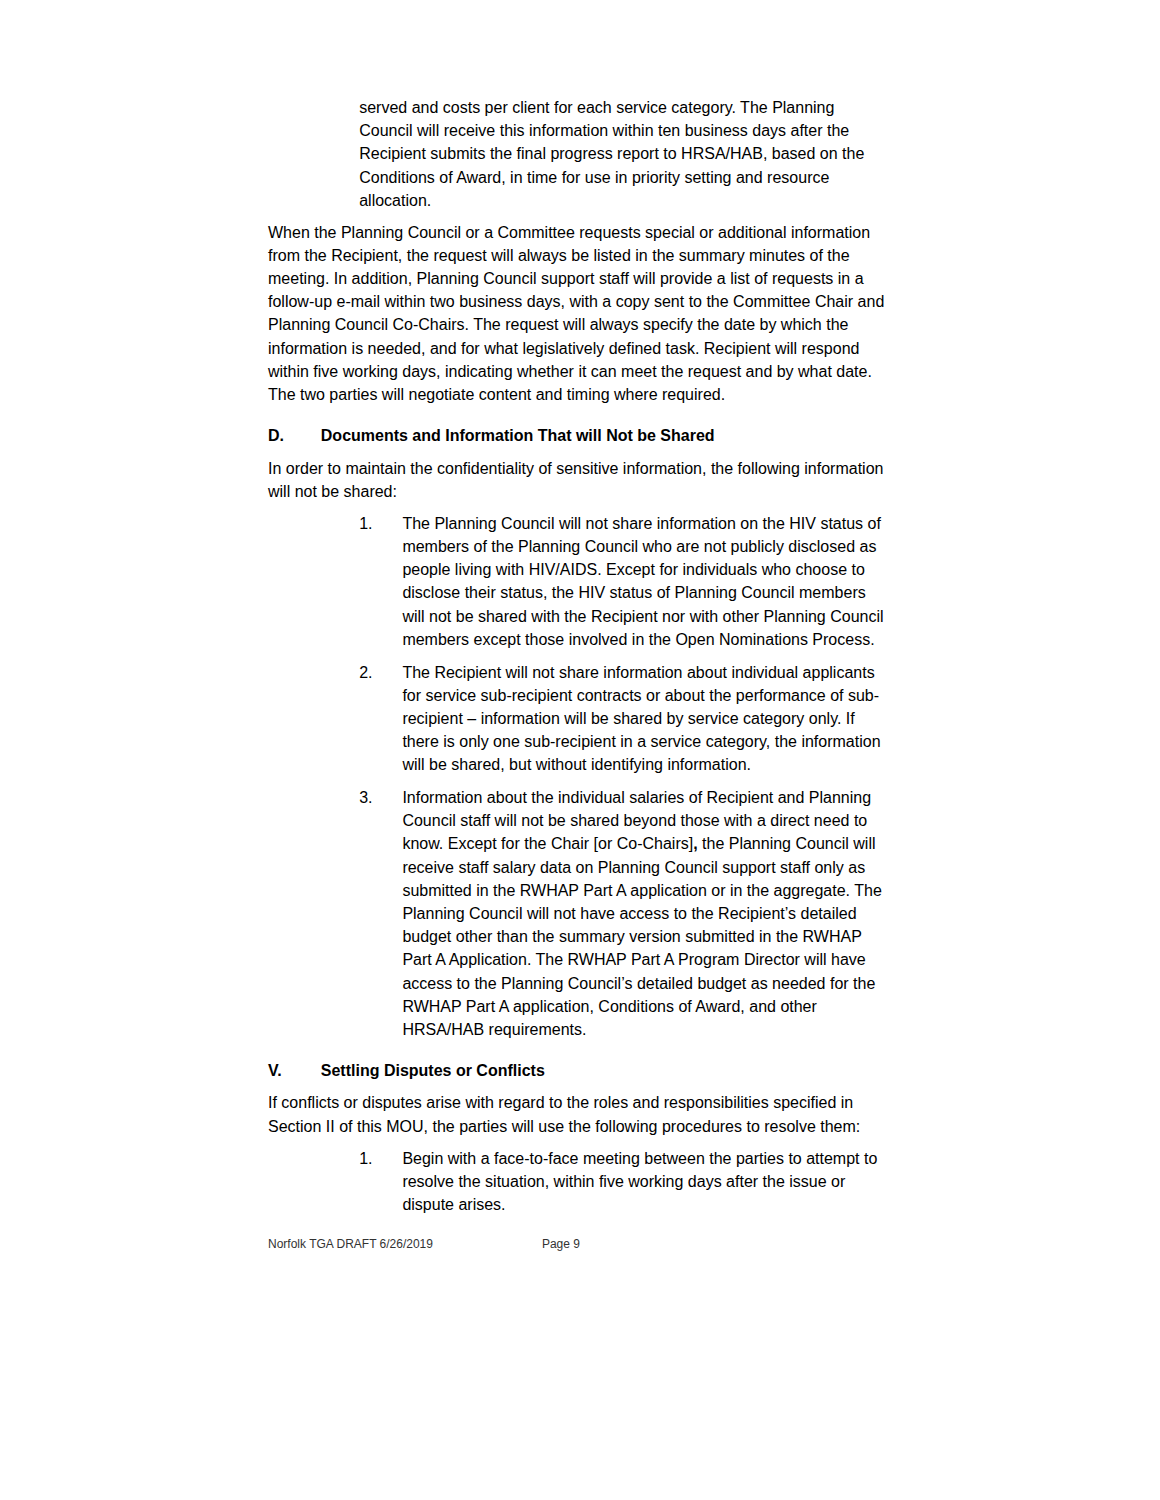served and costs per client for each service category. The Planning Council will receive this information within ten business days after the Recipient submits the final progress report to HRSA/HAB, based on the Conditions of Award, in time for use in priority setting and resource allocation.
When the Planning Council or a Committee requests special or additional information from the Recipient, the request will always be listed in the summary minutes of the meeting. In addition, Planning Council support staff will provide a list of requests in a follow-up e-mail within two business days, with a copy sent to the Committee Chair and Planning Council Co-Chairs. The request will always specify the date by which the information is needed, and for what legislatively defined task. Recipient will respond within five working days, indicating whether it can meet the request and by what date. The two parties will negotiate content and timing where required.
D. Documents and Information That will Not be Shared
In order to maintain the confidentiality of sensitive information, the following information will not be shared:
The Planning Council will not share information on the HIV status of members of the Planning Council who are not publicly disclosed as people living with HIV/AIDS. Except for individuals who choose to disclose their status, the HIV status of Planning Council members will not be shared with the Recipient nor with other Planning Council members except those involved in the Open Nominations Process.
The Recipient will not share information about individual applicants for service sub-recipient contracts or about the performance of sub-recipient – information will be shared by service category only. If there is only one sub-recipient in a service category, the information will be shared, but without identifying information.
Information about the individual salaries of Recipient and Planning Council staff will not be shared beyond those with a direct need to know. Except for the Chair [or Co-Chairs], the Planning Council will receive staff salary data on Planning Council support staff only as submitted in the RWHAP Part A application or in the aggregate. The Planning Council will not have access to the Recipient’s detailed budget other than the summary version submitted in the RWHAP Part A Application. The RWHAP Part A Program Director will have access to the Planning Council’s detailed budget as needed for the RWHAP Part A application, Conditions of Award, and other HRSA/HAB requirements.
V. Settling Disputes or Conflicts
If conflicts or disputes arise with regard to the roles and responsibilities specified in Section II of this MOU, the parties will use the following procedures to resolve them:
Begin with a face-to-face meeting between the parties to attempt to resolve the situation, within five working days after the issue or dispute arises.
Norfolk TGA DRAFT 6/26/2019 Page 9